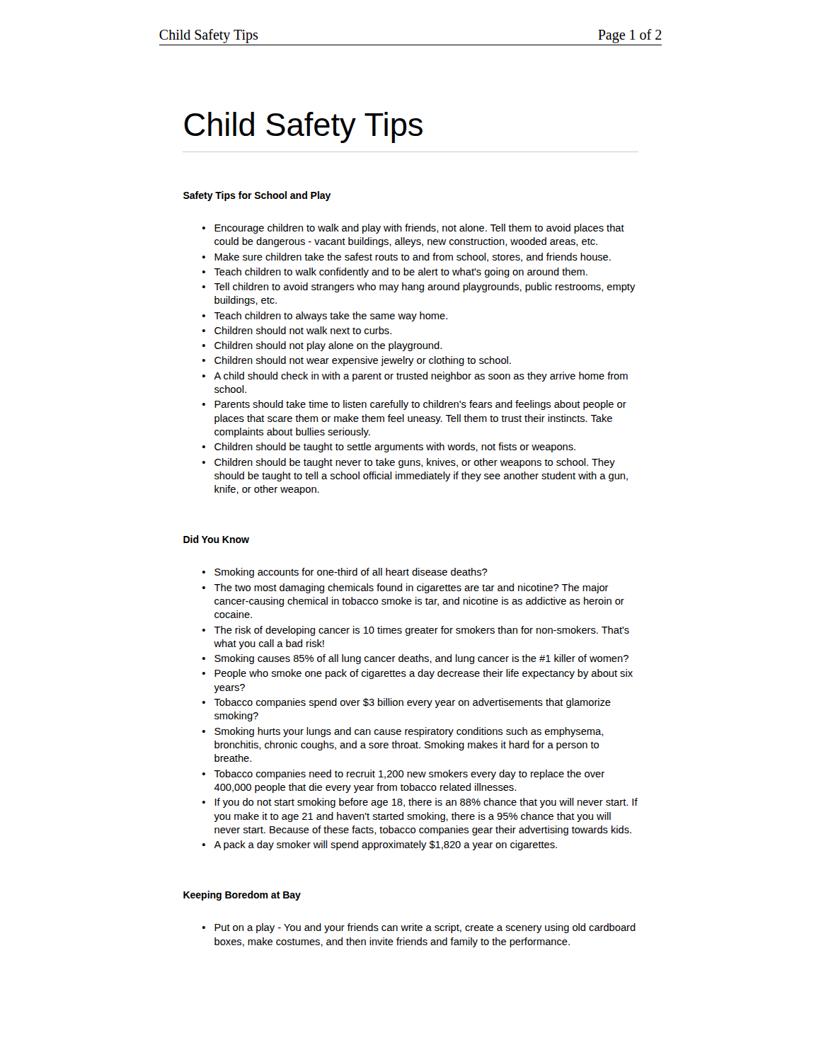Child Safety Tips Page 1 of 2
Child Safety Tips
Safety Tips for School and Play
Encourage children to walk and play with friends, not alone. Tell them to avoid places that could be dangerous - vacant buildings, alleys, new construction, wooded areas, etc.
Make sure children take the safest routs to and from school, stores, and friends house.
Teach children to walk confidently and to be alert to what's going on around them.
Tell children to avoid strangers who may hang around playgrounds, public restrooms, empty buildings, etc.
Teach children to always take the same way home.
Children should not walk next to curbs.
Children should not play alone on the playground.
Children should not wear expensive jewelry or clothing to school.
A child should check in with a parent or trusted neighbor as soon as they arrive home from school.
Parents should take time to listen carefully to children's fears and feelings about people or places that scare them or make them feel uneasy. Tell them to trust their instincts. Take complaints about bullies seriously.
Children should be taught to settle arguments with words, not fists or weapons.
Children should be taught never to take guns, knives, or other weapons to school. They should be taught to tell a school official immediately if they see another student with a gun, knife, or other weapon.
Did You Know
Smoking accounts for one-third of all heart disease deaths?
The two most damaging chemicals found in cigarettes are tar and nicotine? The major cancer-causing chemical in tobacco smoke is tar, and nicotine is as addictive as heroin or cocaine.
The risk of developing cancer is 10 times greater for smokers than for non-smokers. That's what you call a bad risk!
Smoking causes 85% of all lung cancer deaths, and lung cancer is the #1 killer of women?
People who smoke one pack of cigarettes a day decrease their life expectancy by about six years?
Tobacco companies spend over $3 billion every year on advertisements that glamorize smoking?
Smoking hurts your lungs and can cause respiratory conditions such as emphysema, bronchitis, chronic coughs, and a sore throat. Smoking makes it hard for a person to breathe.
Tobacco companies need to recruit 1,200 new smokers every day to replace the over 400,000 people that die every year from tobacco related illnesses.
If you do not start smoking before age 18, there is an 88% chance that you will never start. If you make it to age 21 and haven't started smoking, there is a 95% chance that you will never start. Because of these facts, tobacco companies gear their advertising towards kids.
A pack a day smoker will spend approximately $1,820 a year on cigarettes.
Keeping Boredom at Bay
Put on a play - You and your friends can write a script, create a scenery using old cardboard boxes, make costumes, and then invite friends and family to the performance.